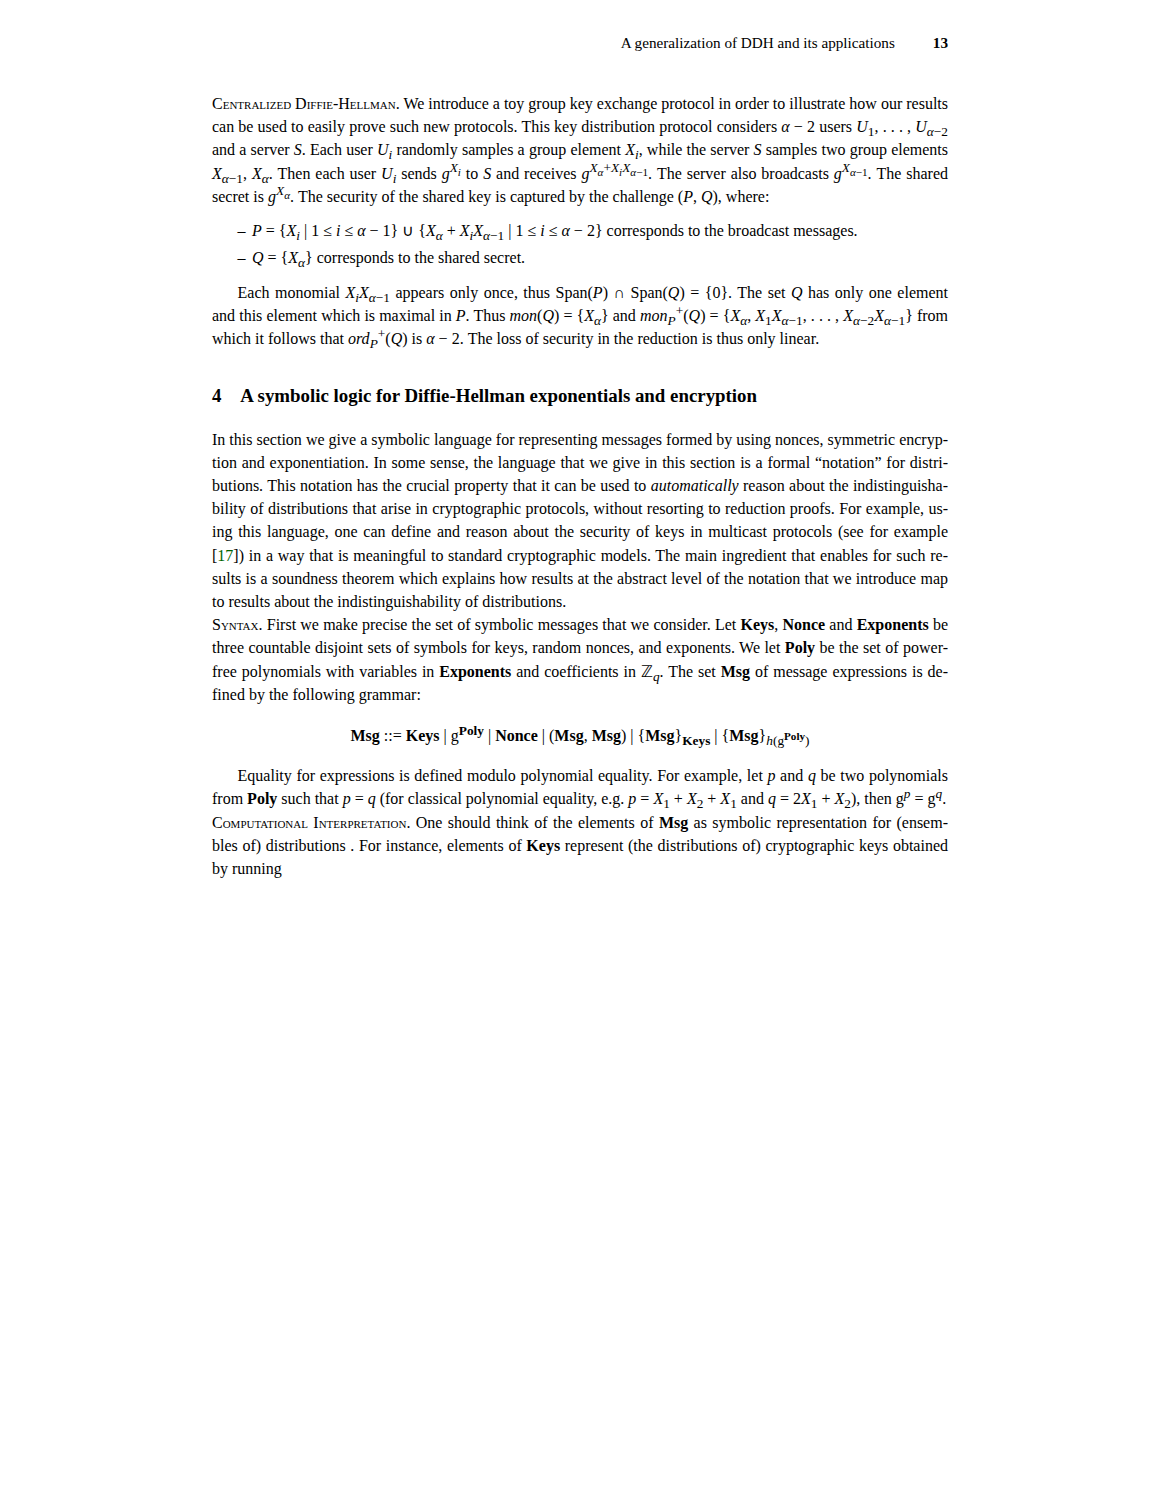A generalization of DDH and its applications 13
Centralized Diffie-Hellman. We introduce a toy group key exchange protocol in order to illustrate how our results can be used to easily prove such new protocols. This key distribution protocol considers α − 2 users U1, . . . , Uα−2 and a server S. Each user Ui randomly samples a group element Xi, while the server S samples two group elements Xα−1, Xα. Then each user Ui sends gXi to S and receives gXα+XiXα−1. The server also broadcasts gXα−1. The shared secret is gXα. The security of the shared key is captured by the challenge (P, Q), where:
P = {Xi | 1 ≤ i ≤ α − 1} ∪ {Xα + XiXα−1 | 1 ≤ i ≤ α − 2} corresponds to the broadcast messages.
Q = {Xα} corresponds to the shared secret.
Each monomial XiXα−1 appears only once, thus Span(P) ∩ Span(Q) = {0}. The set Q has only one element and this element which is maximal in P. Thus mon(Q) = {Xα} and monP+(Q) = {Xα, X1Xα−1, . . . , Xα−2Xα−1} from which it follows that ordP+(Q) is α − 2. The loss of security in the reduction is thus only linear.
4 A symbolic logic for Diffie-Hellman exponentials and encryption
In this section we give a symbolic language for representing messages formed by using nonces, symmetric encryption and exponentiation. In some sense, the language that we give in this section is a formal “notation” for distributions. This notation has the crucial property that it can be used to automatically reason about the indistinguishability of distributions that arise in cryptographic protocols, without resorting to reduction proofs. For example, using this language, one can define and reason about the security of keys in multicast protocols (see for example [17]) in a way that is meaningful to standard cryptographic models. The main ingredient that enables for such results is a soundness theorem which explains how results at the abstract level of the notation that we introduce map to results about the indistinguishability of distributions.
Syntax. First we make precise the set of symbolic messages that we consider. Let Keys, Nonce and Exponents be three countable disjoint sets of symbols for keys, random nonces, and exponents. We let Poly be the set of power-free polynomials with variables in Exponents and coefficients in ℤq. The set Msg of message expressions is defined by the following grammar:
Msg ::= Keys | gPoly | Nonce | (Msg, Msg) | {Msg}Keys | {Msg}h(gPoly)
Equality for expressions is defined modulo polynomial equality. For example, let p and q be two polynomials from Poly such that p = q (for classical polynomial equality, e.g. p = X1 + X2 + X1 and q = 2X1 + X2), then gp = gq.
Computational Interpretation. One should think of the elements of Msg as symbolic representation for (ensembles of) distributions . For instance, elements of Keys represent (the distributions of) cryptographic keys obtained by running